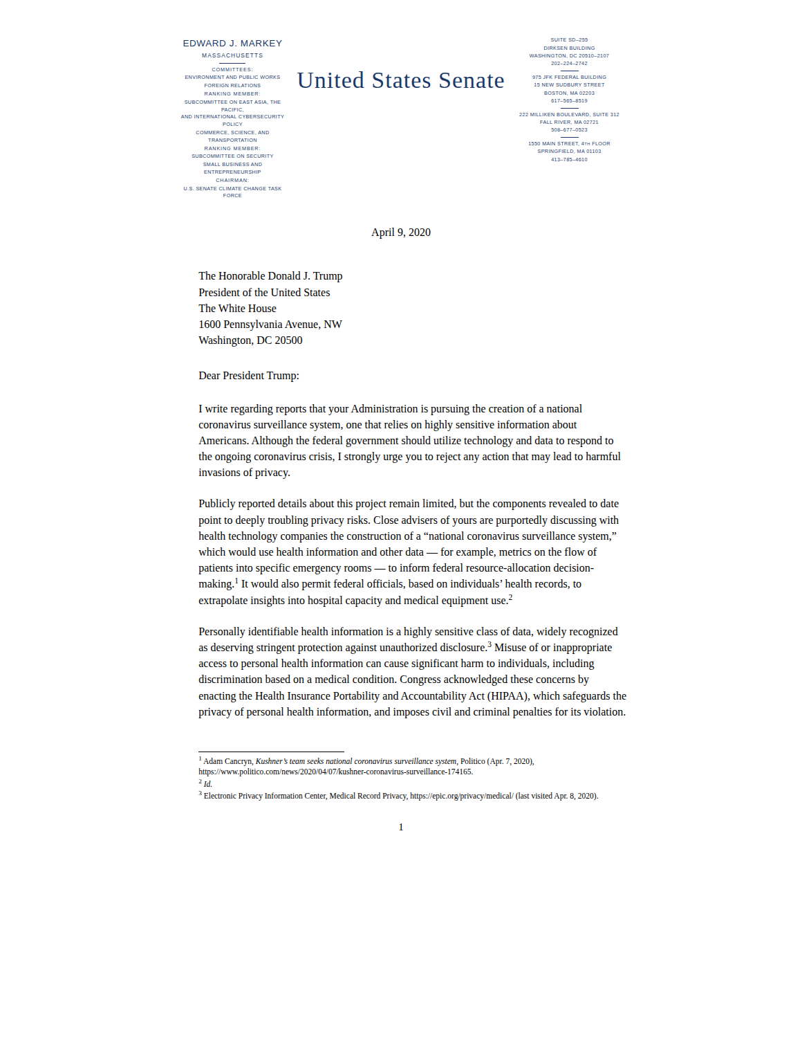EDWARD J. MARKEY
MASSACHUSETTS
COMMITTEES:
ENVIRONMENT AND PUBLIC WORKS
FOREIGN RELATIONS
RANKING MEMBER:
SUBCOMMITTEE ON EAST ASIA, THE PACIFIC,
AND INTERNATIONAL CYBERSECURITY POLICY
COMMERCE, SCIENCE, AND TRANSPORTATION
RANKING MEMBER:
SUBCOMMITTEE ON SECURITY
SMALL BUSINESS AND ENTREPRENEURSHIP
CHAIRMAN:
U.S. SENATE CLIMATE CHANGE TASK FORCE
United States Senate
SUITE SD–255
DIRKSEN BUILDING
WASHINGTON, DC 20510–2107
202–224–2742
975 JFK FEDERAL BUILDING
15 NEW SUDBURY STREET
BOSTON, MA 02203
617–565–8519
222 MILLIKEN BOULEVARD, SUITE 312
FALL RIVER, MA 02721
508–677–0523
1550 MAIN STREET, 4TH FLOOR
SPRINGFIELD, MA 01103
413–785–4610
April 9, 2020
The Honorable Donald J. Trump
President of the United States
The White House
1600 Pennsylvania Avenue, NW
Washington, DC 20500
Dear President Trump:
I write regarding reports that your Administration is pursuing the creation of a national coronavirus surveillance system, one that relies on highly sensitive information about Americans. Although the federal government should utilize technology and data to respond to the ongoing coronavirus crisis, I strongly urge you to reject any action that may lead to harmful invasions of privacy.
Publicly reported details about this project remain limited, but the components revealed to date point to deeply troubling privacy risks. Close advisers of yours are purportedly discussing with health technology companies the construction of a “national coronavirus surveillance system,” which would use health information and other data — for example, metrics on the flow of patients into specific emergency rooms — to inform federal resource-allocation decision-making.1 It would also permit federal officials, based on individuals’ health records, to extrapolate insights into hospital capacity and medical equipment use.2
Personally identifiable health information is a highly sensitive class of data, widely recognized as deserving stringent protection against unauthorized disclosure.3 Misuse of or inappropriate access to personal health information can cause significant harm to individuals, including discrimination based on a medical condition. Congress acknowledged these concerns by enacting the Health Insurance Portability and Accountability Act (HIPAA), which safeguards the privacy of personal health information, and imposes civil and criminal penalties for its violation.
1 Adam Cancryn, Kushner’s team seeks national coronavirus surveillance system, Politico (Apr. 7, 2020), https://www.politico.com/news/2020/04/07/kushner-coronavirus-surveillance-174165.
2 Id.
3 Electronic Privacy Information Center, Medical Record Privacy, https://epic.org/privacy/medical/ (last visited Apr. 8, 2020).
1